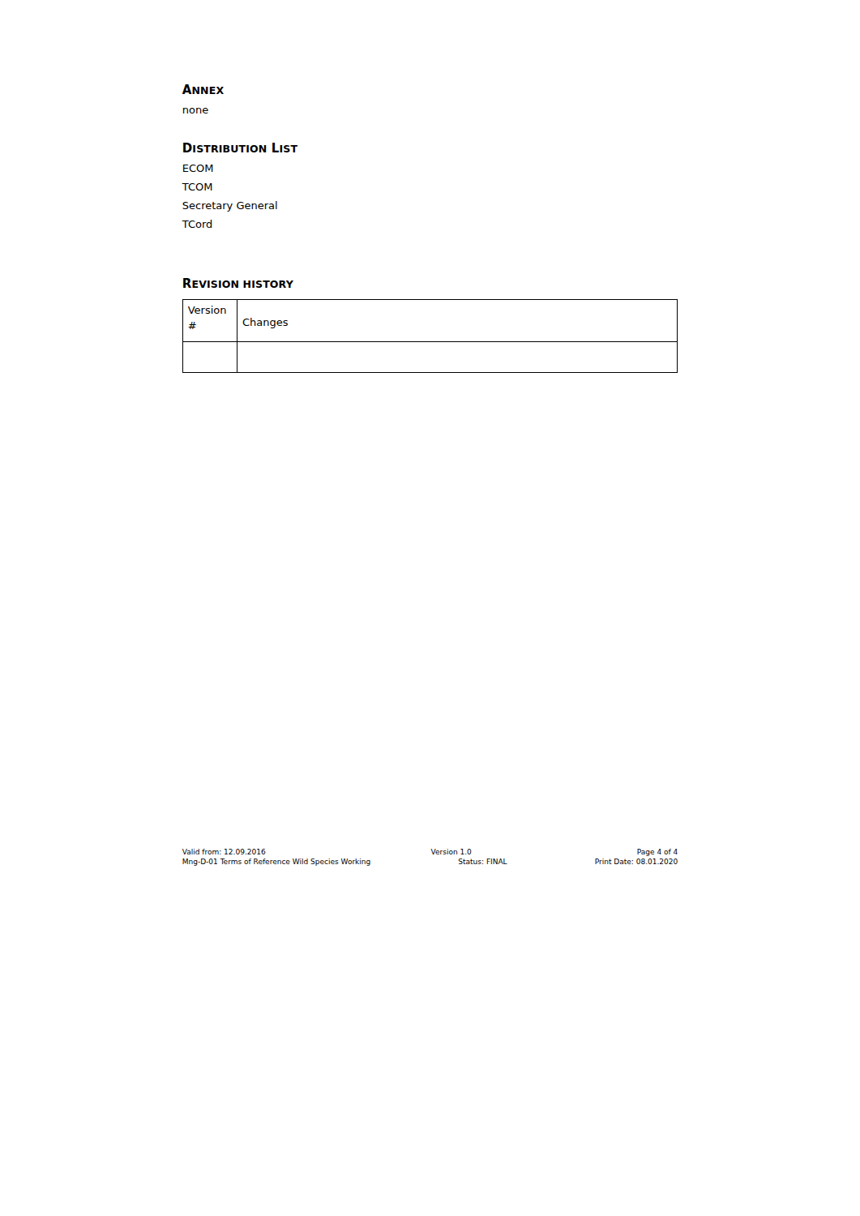ANNEX
none
DISTRIBUTION LIST
ECOM
TCOM
Secretary General
TCord
REVISION HISTORY
| Version # | Changes |
Valid from: 12.09.2016
Version 1.0
Page 4 of 4
Mng-D-01 Terms of Reference Wild Species Working
Status: FINAL
Print Date: 08.01.2020